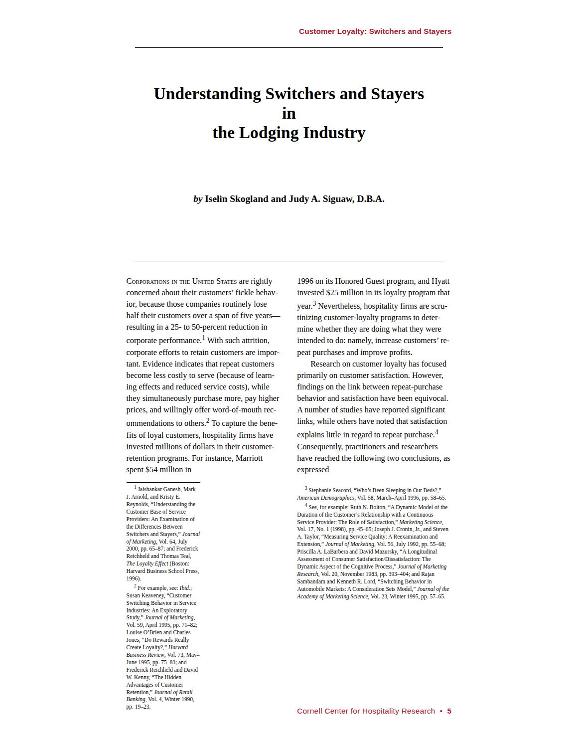Customer Loyalty: Switchers and Stayers
Understanding Switchers and Stayers in
the Lodging Industry
by Iselin Skogland and Judy A. Siguaw, D.B.A.
Corporations in the United States are rightly concerned about their customers’ fickle behavior, because those companies routinely lose half their customers over a span of five years—resulting in a 25- to 50-percent reduction in corporate performance.1 With such attrition, corporate efforts to retain customers are important. Evidence indicates that repeat customers become less costly to serve (because of learning effects and reduced service costs), while they simultaneously purchase more, pay higher prices, and willingly offer word-of-mouth recommendations to others.2 To capture the benefits of loyal customers, hospitality firms have invested millions of dollars in their customer-retention programs. For instance, Marriott spent $54 million in
1 Jaishankar Ganesh, Mark J. Arnold, and Kristy E. Reynolds, “Understanding the Customer Base of Service Providers: An Examination of the Differences Between Switchers and Stayers,” Journal of Marketing, Vol. 64, July 2000, pp. 65–87; and Frederick Reichheld and Thomas Teal, The Loyalty Effect (Boston: Harvard Business School Press, 1996).
2 For example, see: Ibid.; Susan Keaveney, “Customer Switching Behavior in Service Industries: An Exploratory Study,” Journal of Marketing, Vol. 59, April 1995, pp. 71–82; Louise O’Brien and Charles Jones, “Do Rewards Really Create Loyalty?,” Harvard Business Review, Vol. 73, May–June 1995, pp. 75–83; and Frederick Reichheld and David W. Kenny, “The Hidden Advantages of Customer Retention,” Journal of Retail Banking, Vol. 4, Winter 1990, pp. 19–23.
1996 on its Honored Guest program, and Hyatt invested $25 million in its loyalty program that year.3 Nevertheless, hospitality firms are scrutinizing customer-loyalty programs to determine whether they are doing what they were intended to do: namely, increase customers’ repeat purchases and improve profits.
Research on customer loyalty has focused primarily on customer satisfaction. However, findings on the link between repeat-purchase behavior and satisfaction have been equivocal. A number of studies have reported significant links, while others have noted that satisfaction explains little in regard to repeat purchase.4 Consequently, practitioners and researchers have reached the following two conclusions, as expressed
3 Stephanie Seacord, “Who’s Been Sleeping in Our Beds?,” American Demographics, Vol. 58, March–April 1996, pp. 58–65.
4 See, for example: Ruth N. Bolton, “A Dynamic Model of the Duration of the Customer’s Relationship with a Continuous Service Provider: The Role of Satisfaction,” Marketing Science, Vol. 17, No. 1 (1998), pp. 45–65; Joseph J. Cronin, Jr., and Steven A. Taylor, “Measuring Service Quality: A Reexamination and Extension,” Journal of Marketing, Vol. 56, July 1992, pp. 55–68; Priscilla A. LaBarbera and David Mazursky, “A Longitudinal Assessment of Consumer Satisfaction/Dissatisfaction: The Dynamic Aspect of the Cognitive Process,” Journal of Marketing Research, Vol. 20, November 1983, pp. 393–404; and Rajan Sambandam and Kenneth R. Lord, “Switching Behavior in Automobile Markets: A Consideration Sets Model,” Journal of the Academy of Marketing Science, Vol. 23, Winter 1995, pp. 57–65.
Cornell Center for Hospitality Research • 5